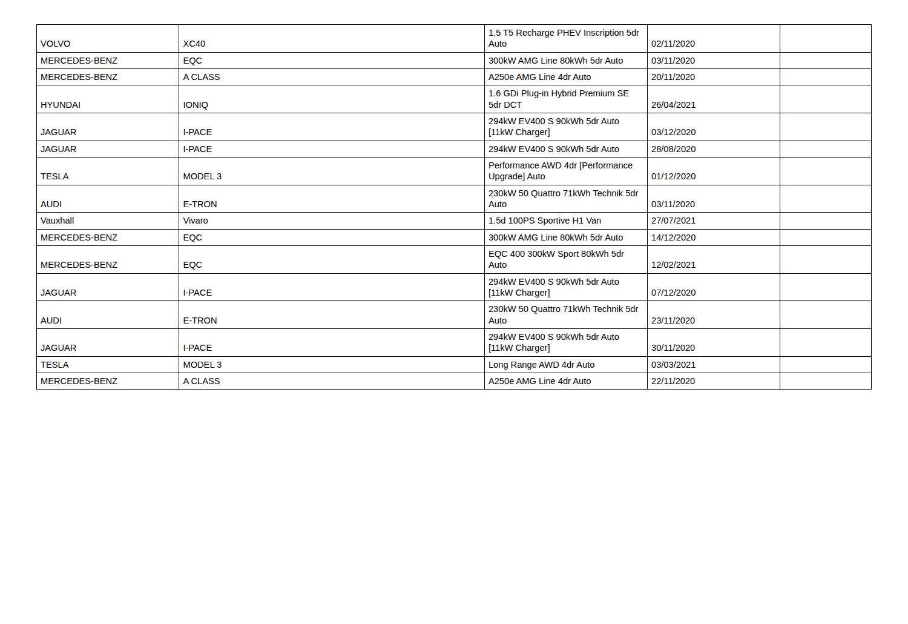| VOLVO | XC40 | 1.5 T5 Recharge PHEV Inscription 5dr Auto | 02/11/2020 | |
| MERCEDES-BENZ | EQC | 300kW AMG Line 80kWh 5dr Auto | 03/11/2020 | |
| MERCEDES-BENZ | A CLASS | A250e AMG Line 4dr Auto | 20/11/2020 | |
| HYUNDAI | IONIQ | 1.6 GDi Plug-in Hybrid Premium SE 5dr DCT | 26/04/2021 | |
| JAGUAR | I-PACE | 294kW EV400 S 90kWh 5dr Auto [11kW Charger] | 03/12/2020 | |
| JAGUAR | I-PACE | 294kW EV400 S 90kWh 5dr Auto | 28/08/2020 | |
| TESLA | MODEL 3 | Performance AWD 4dr [Performance Upgrade] Auto | 01/12/2020 | |
| AUDI | E-TRON | 230kW 50 Quattro 71kWh Technik 5dr Auto | 03/11/2020 | |
| Vauxhall | Vivaro | 1.5d 100PS Sportive H1 Van | 27/07/2021 | |
| MERCEDES-BENZ | EQC | 300kW AMG Line 80kWh 5dr Auto | 14/12/2020 | |
| MERCEDES-BENZ | EQC | EQC 400 300kW Sport 80kWh 5dr Auto | 12/02/2021 | |
| JAGUAR | I-PACE | 294kW EV400 S 90kWh 5dr Auto [11kW Charger] | 07/12/2020 | |
| AUDI | E-TRON | 230kW 50 Quattro 71kWh Technik 5dr Auto | 23/11/2020 | |
| JAGUAR | I-PACE | 294kW EV400 S 90kWh 5dr Auto [11kW Charger] | 30/11/2020 | |
| TESLA | MODEL 3 | Long Range AWD 4dr Auto | 03/03/2021 | |
| MERCEDES-BENZ | A CLASS | A250e AMG Line 4dr Auto | 22/11/2020 | |